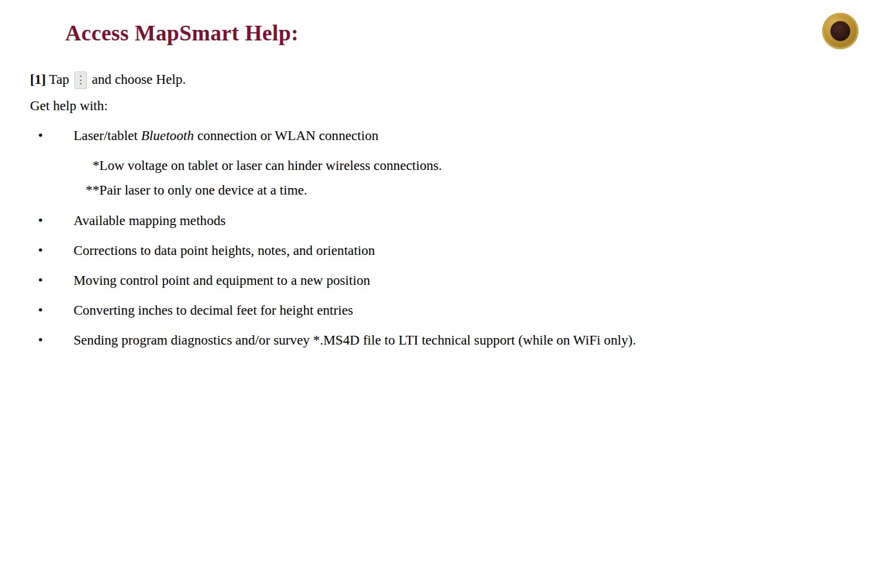Access MapSmart Help:
[1] Tap ⋮ and choose Help.
Get help with:
Laser/tablet Bluetooth connection or WLAN connection
*Low voltage on tablet or laser can hinder wireless connections.
**Pair laser to only one device at a time.
Available mapping methods
Corrections to data point heights, notes, and orientation
Moving control point and equipment to a new position
Converting inches to decimal feet for height entries
Sending program diagnostics and/or survey *.MS4D file to LTI technical support (while on WiFi only).